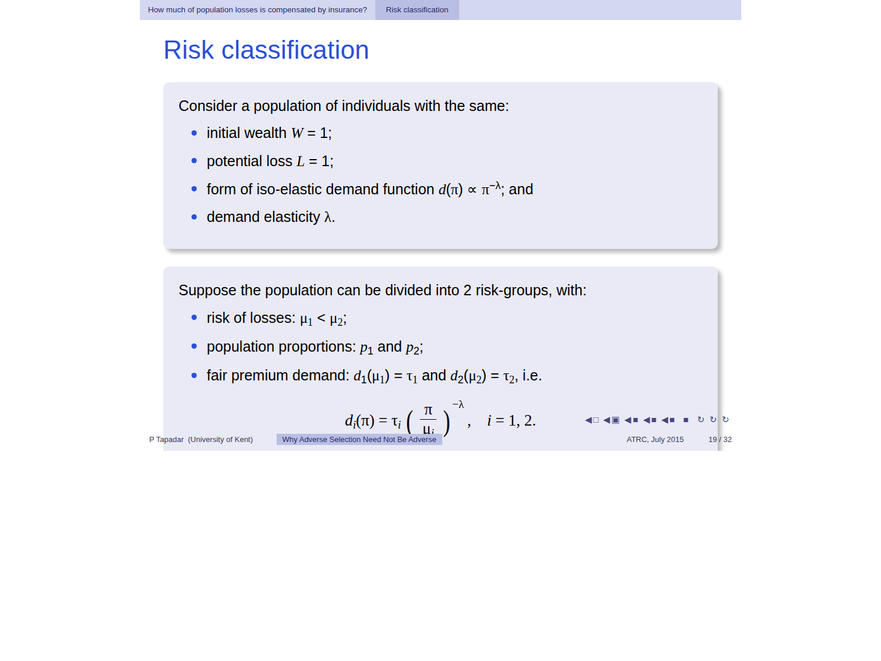How much of population losses is compensated by insurance?
Risk classification
Risk classification
Consider a population of individuals with the same:
initial wealth W = 1;
potential loss L = 1;
form of iso-elastic demand function d(π) ∝ π−λ; and
demand elasticity λ.
Suppose the population can be divided into 2 risk-groups, with:
risk of losses: μ1 < μ2;
population proportions: p 1 and p 2;
fair premium demand: d 1(μ1) = τ1 and d 2(μ2) = τ2, i.e.
di(π) = τi ( π μi )−λ , i = 1, 2.
◀□ ◀▣ ◀■ ◀■ ◀■ ■ ↻ ↻ ↻
P Tapadar (University of Kent)
Why Adverse Selection Need Not Be Adverse
ATRC, July 2015
19 / 32